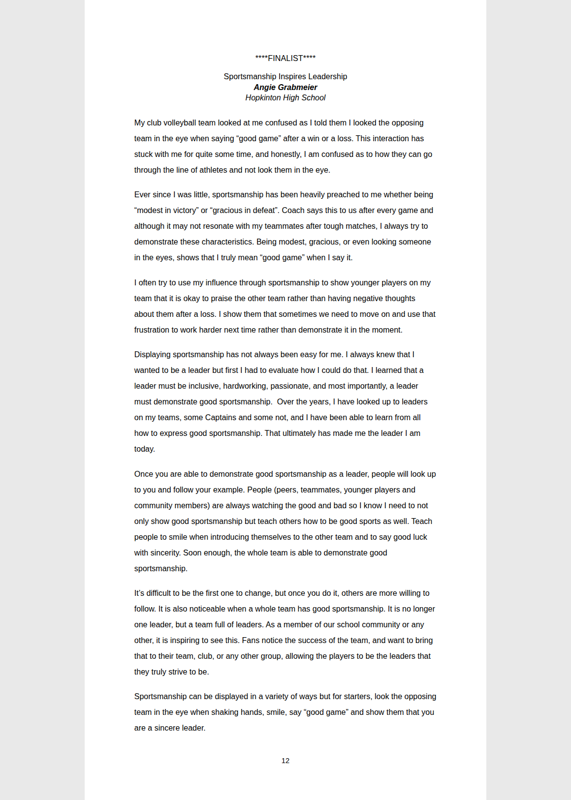****FINALIST****
Sportsmanship Inspires Leadership Angie Grabmeier Hopkinton High School
My club volleyball team looked at me confused as I told them I looked the opposing team in the eye when saying “good game” after a win or a loss. This interaction has stuck with me for quite some time, and honestly, I am confused as to how they can go through the line of athletes and not look them in the eye.
Ever since I was little, sportsmanship has been heavily preached to me whether being “modest in victory” or “gracious in defeat”. Coach says this to us after every game and although it may not resonate with my teammates after tough matches, I always try to demonstrate these characteristics. Being modest, gracious, or even looking someone in the eyes, shows that I truly mean “good game” when I say it.
I often try to use my influence through sportsmanship to show younger players on my team that it is okay to praise the other team rather than having negative thoughts about them after a loss. I show them that sometimes we need to move on and use that frustration to work harder next time rather than demonstrate it in the moment.
Displaying sportsmanship has not always been easy for me. I always knew that I wanted to be a leader but first I had to evaluate how I could do that. I learned that a leader must be inclusive, hardworking, passionate, and most importantly, a leader must demonstrate good sportsmanship. Over the years, I have looked up to leaders on my teams, some Captains and some not, and I have been able to learn from all how to express good sportsmanship. That ultimately has made me the leader I am today.
Once you are able to demonstrate good sportsmanship as a leader, people will look up to you and follow your example. People (peers, teammates, younger players and community members) are always watching the good and bad so I know I need to not only show good sportsmanship but teach others how to be good sports as well. Teach people to smile when introducing themselves to the other team and to say good luck with sincerity. Soon enough, the whole team is able to demonstrate good sportsmanship.
It’s difficult to be the first one to change, but once you do it, others are more willing to follow. It is also noticeable when a whole team has good sportsmanship. It is no longer one leader, but a team full of leaders. As a member of our school community or any other, it is inspiring to see this. Fans notice the success of the team, and want to bring that to their team, club, or any other group, allowing the players to be the leaders that they truly strive to be.
Sportsmanship can be displayed in a variety of ways but for starters, look the opposing team in the eye when shaking hands, smile, say “good game” and show them that you are a sincere leader.
12